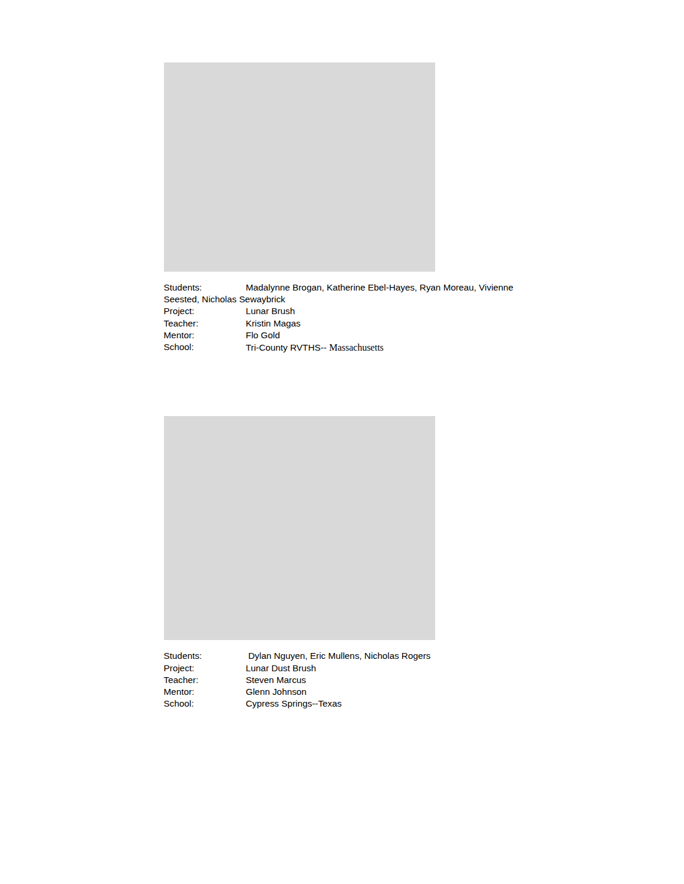Students: Madalynne Brogan, Katherine Ebel-Hayes, Ryan Moreau, Vivienne Seested, Nicholas Sewaybrick
| Project: | Lunar Brush |
| Teacher: | Kristin Magas |
| Mentor: | Flo Gold |
| School: | Tri-County RVTHS-- Massachusetts |
| Students: | Dylan Nguyen, Eric Mullens, Nicholas Rogers |
| Project: | Lunar Dust Brush |
| Teacher: | Steven Marcus |
| Mentor: | Glenn Johnson |
| School: | Cypress Springs--Texas |